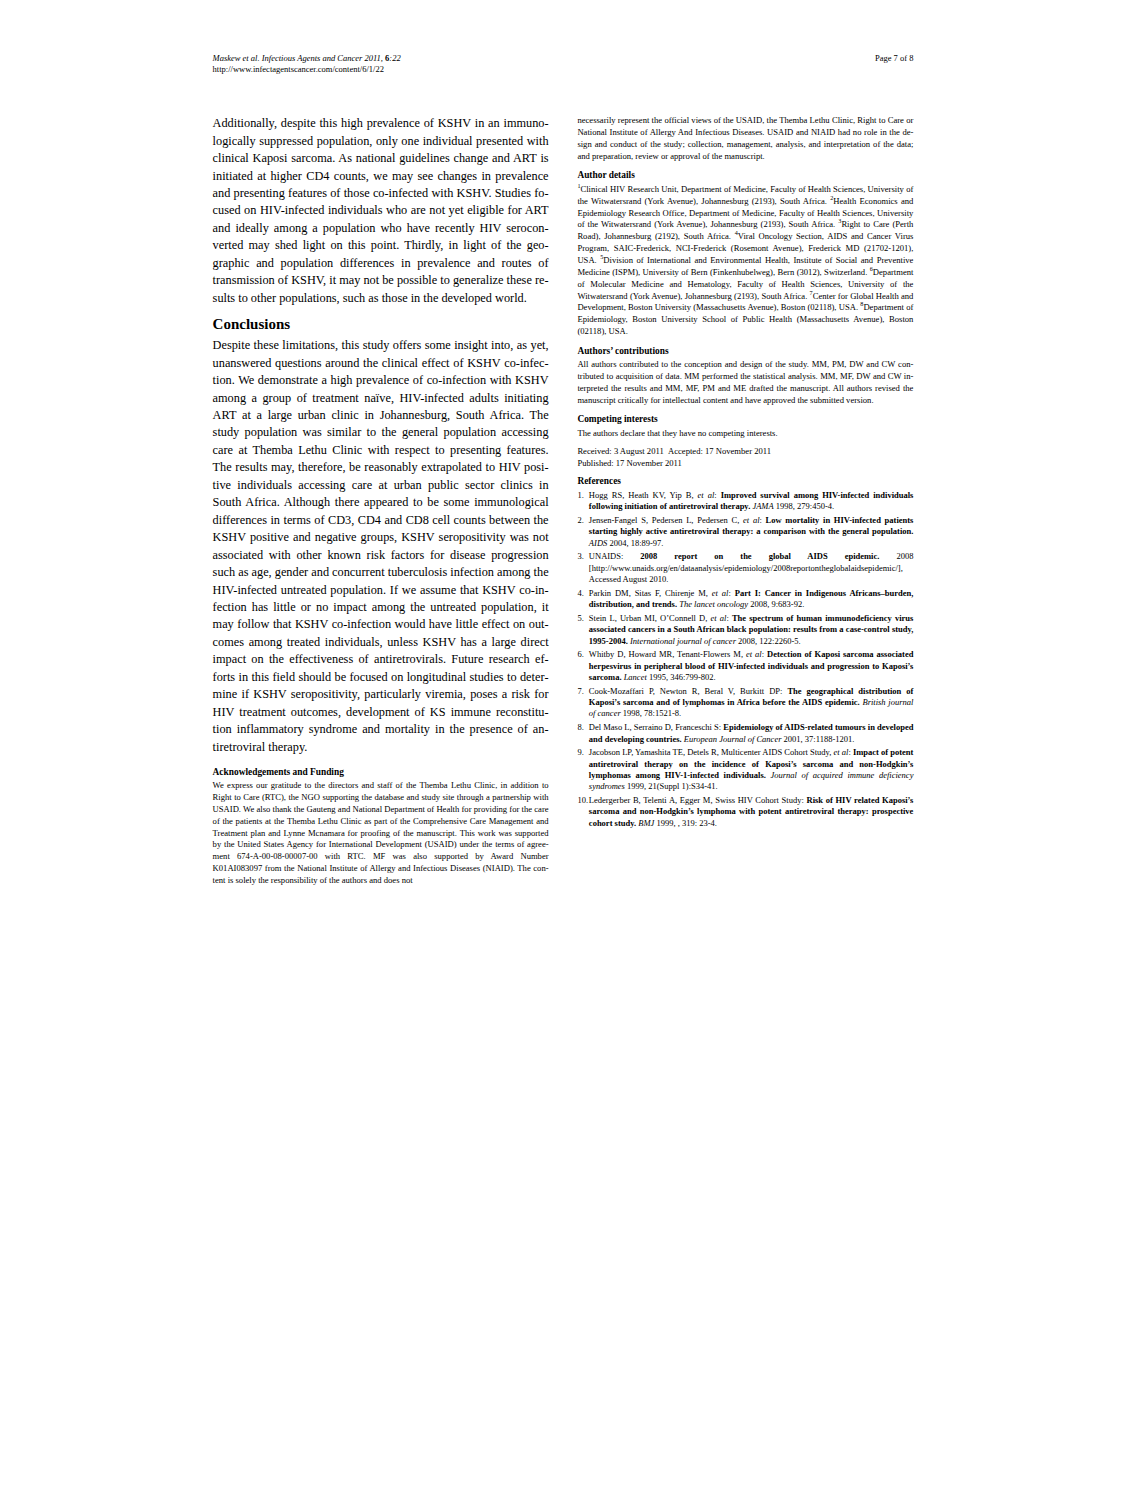Maskew et al. Infectious Agents and Cancer 2011, 6:22
http://www.infectagentscancer.com/content/6/1/22
Page 7 of 8
Additionally, despite this high prevalence of KSHV in an immunologically suppressed population, only one individual presented with clinical Kaposi sarcoma. As national guidelines change and ART is initiated at higher CD4 counts, we may see changes in prevalence and presenting features of those co-infected with KSHV. Studies focused on HIV-infected individuals who are not yet eligible for ART and ideally among a population who have recently HIV seroconverted may shed light on this point. Thirdly, in light of the geographic and population differences in prevalence and routes of transmission of KSHV, it may not be possible to generalize these results to other populations, such as those in the developed world.
Conclusions
Despite these limitations, this study offers some insight into, as yet, unanswered questions around the clinical effect of KSHV co-infection. We demonstrate a high prevalence of co-infection with KSHV among a group of treatment naïve, HIV-infected adults initiating ART at a large urban clinic in Johannesburg, South Africa. The study population was similar to the general population accessing care at Themba Lethu Clinic with respect to presenting features. The results may, therefore, be reasonably extrapolated to HIV positive individuals accessing care at urban public sector clinics in South Africa. Although there appeared to be some immunological differences in terms of CD3, CD4 and CD8 cell counts between the KSHV positive and negative groups, KSHV seropositivity was not associated with other known risk factors for disease progression such as age, gender and concurrent tuberculosis infection among the HIV-infected untreated population. If we assume that KSHV co-infection has little or no impact among the untreated population, it may follow that KSHV co-infection would have little effect on outcomes among treated individuals, unless KSHV has a large direct impact on the effectiveness of antiretrovirals. Future research efforts in this field should be focused on longitudinal studies to determine if KSHV seropositivity, particularly viremia, poses a risk for HIV treatment outcomes, development of KS immune reconstitution inflammatory syndrome and mortality in the presence of antiretroviral therapy.
Acknowledgements and Funding
We express our gratitude to the directors and staff of the Themba Lethu Clinic, in addition to Right to Care (RTC), the NGO supporting the database and study site through a partnership with USAID. We also thank the Gauteng and National Department of Health for providing for the care of the patients at the Themba Lethu Clinic as part of the Comprehensive Care Management and Treatment plan and Lynne Mcnamara for proofing of the manuscript. This work was supported by the United States Agency for International Development (USAID) under the terms of agreement 674-A-00-08-00007-00 with RTC. MF was also supported by Award Number K01AI083097 from the National Institute of Allergy and Infectious Diseases (NIAID). The content is solely the responsibility of the authors and does not
necessarily represent the official views of the USAID, the Themba Lethu Clinic, Right to Care or National Institute of Allergy And Infectious Diseases. USAID and NIAID had no role in the design and conduct of the study; collection, management, analysis, and interpretation of the data; and preparation, review or approval of the manuscript.
Author details
1Clinical HIV Research Unit, Department of Medicine, Faculty of Health Sciences, University of the Witwatersrand (York Avenue), Johannesburg (2193), South Africa. 2Health Economics and Epidemiology Research Office, Department of Medicine, Faculty of Health Sciences, University of the Witwatersrand (York Avenue), Johannesburg (2193), South Africa. 3Right to Care (Perth Road), Johannesburg (2192), South Africa. 4Viral Oncology Section, AIDS and Cancer Virus Program, SAIC-Frederick, NCI-Frederick (Rosemont Avenue), Frederick MD (21702-1201), USA. 5Division of International and Environmental Health, Institute of Social and Preventive Medicine (ISPM), University of Bern (Finkenhubelweg), Bern (3012), Switzerland. 6Department of Molecular Medicine and Hematology, Faculty of Health Sciences, University of the Witwatersrand (York Avenue), Johannesburg (2193), South Africa. 7Center for Global Health and Development, Boston University (Massachusetts Avenue), Boston (02118), USA. 8Department of Epidemiology, Boston University School of Public Health (Massachusetts Avenue), Boston (02118), USA.
Authors’ contributions
All authors contributed to the conception and design of the study. MM, PM, DW and CW contributed to acquisition of data. MM performed the statistical analysis. MM, MF, DW and CW interpreted the results and MM, MF, PM and ME drafted the manuscript. All authors revised the manuscript critically for intellectual content and have approved the submitted version.
Competing interests
The authors declare that they have no competing interests.
Received: 3 August 2011 Accepted: 17 November 2011
Published: 17 November 2011
References
Hogg RS, Heath KV, Yip B, et al: Improved survival among HIV-infected individuals following initiation of antiretroviral therapy. JAMA 1998, 279:450-4.
Jensen-Fangel S, Pedersen L, Pedersen C, et al: Low mortality in HIV-infected patients starting highly active antiretroviral therapy: a comparison with the general population. AIDS 2004, 18:89-97.
UNAIDS: 2008 report on the global AIDS epidemic. 2008 [http://www.unaids.org/en/dataanalysis/epidemiology/2008reportontheglobalaidsepidemic/], Accessed August 2010.
Parkin DM, Sitas F, Chirenje M, et al: Part I: Cancer in Indigenous Africans–burden, distribution, and trends. The lancet oncology 2008, 9:683-92.
Stein L, Urban MI, O’Connell D, et al: The spectrum of human immunodeficiency virus associated cancers in a South African black population: results from a case-control study, 1995-2004. International journal of cancer 2008, 122:2260-5.
Whitby D, Howard MR, Tenant-Flowers M, et al: Detection of Kaposi sarcoma associated herpesvirus in peripheral blood of HIV-infected individuals and progression to Kaposi’s sarcoma. Lancet 1995, 346:799-802.
Cook-Mozaffari P, Newton R, Beral V, Burkitt DP: The geographical distribution of Kaposi’s sarcoma and of lymphomas in Africa before the AIDS epidemic. British journal of cancer 1998, 78:1521-8.
Del Maso L, Serraino D, Franceschi S: Epidemiology of AIDS-related tumours in developed and developing countries. European Journal of Cancer 2001, 37:1188-1201.
Jacobson LP, Yamashita TE, Detels R, Multicenter AIDS Cohort Study, et al: Impact of potent antiretroviral therapy on the incidence of Kaposi’s sarcoma and non-Hodgkin’s lymphomas among HIV-1-infected individuals. Journal of acquired immune deficiency syndromes 1999, 21(Suppl 1):S34-41.
Ledergerber B, Telenti A, Egger M, Swiss HIV Cohort Study: Risk of HIV related Kaposi’s sarcoma and non-Hodgkin’s lymphoma with potent antiretroviral therapy: prospective cohort study. BMJ 1999, , 319: 23-4.